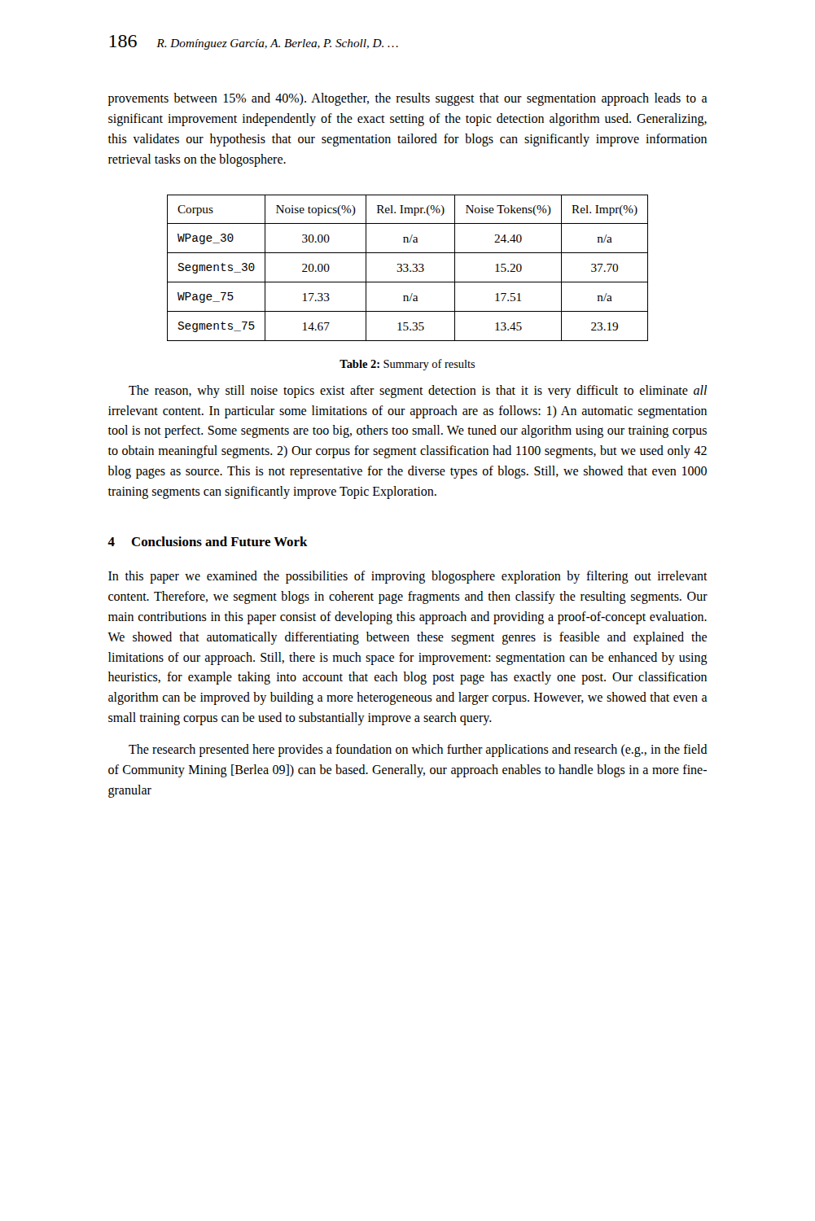186 R. Domínguez García, A. Berlea, P. Scholl, D. …
provements between 15% and 40%). Altogether, the results suggest that our segmentation approach leads to a significant improvement independently of the exact setting of the topic detection algorithm used. Generalizing, this validates our hypothesis that our segmentation tailored for blogs can significantly improve information retrieval tasks on the blogosphere.
Table 2: Summary of results
| Corpus | Noise topics(%) | Rel. Impr.(%) | Noise Tokens(%) | Rel. Impr(%) |
| --- | --- | --- | --- | --- |
| WPage_30 | 30.00 | n/a | 24.40 | n/a |
| Segments_30 | 20.00 | 33.33 | 15.20 | 37.70 |
| WPage_75 | 17.33 | n/a | 17.51 | n/a |
| Segments_75 | 14.67 | 15.35 | 13.45 | 23.19 |
The reason, why still noise topics exist after segment detection is that it is very difficult to eliminate all irrelevant content. In particular some limitations of our approach are as follows: 1) An automatic segmentation tool is not perfect. Some segments are too big, others too small. We tuned our algorithm using our training corpus to obtain meaningful segments. 2) Our corpus for segment classification had 1100 segments, but we used only 42 blog pages as source. This is not representative for the diverse types of blogs. Still, we showed that even 1000 training segments can significantly improve Topic Exploration.
4 Conclusions and Future Work
In this paper we examined the possibilities of improving blogosphere exploration by filtering out irrelevant content. Therefore, we segment blogs in coherent page fragments and then classify the resulting segments. Our main contributions in this paper consist of developing this approach and providing a proof-of-concept evaluation. We showed that automatically differentiating between these segment genres is feasible and explained the limitations of our approach. Still, there is much space for improvement: segmentation can be enhanced by using heuristics, for example taking into account that each blog post page has exactly one post. Our classification algorithm can be improved by building a more heterogeneous and larger corpus. However, we showed that even a small training corpus can be used to substantially improve a search query.
The research presented here provides a foundation on which further applications and research (e.g., in the field of Community Mining [Berlea 09]) can be based. Generally, our approach enables to handle blogs in a more fine-granular